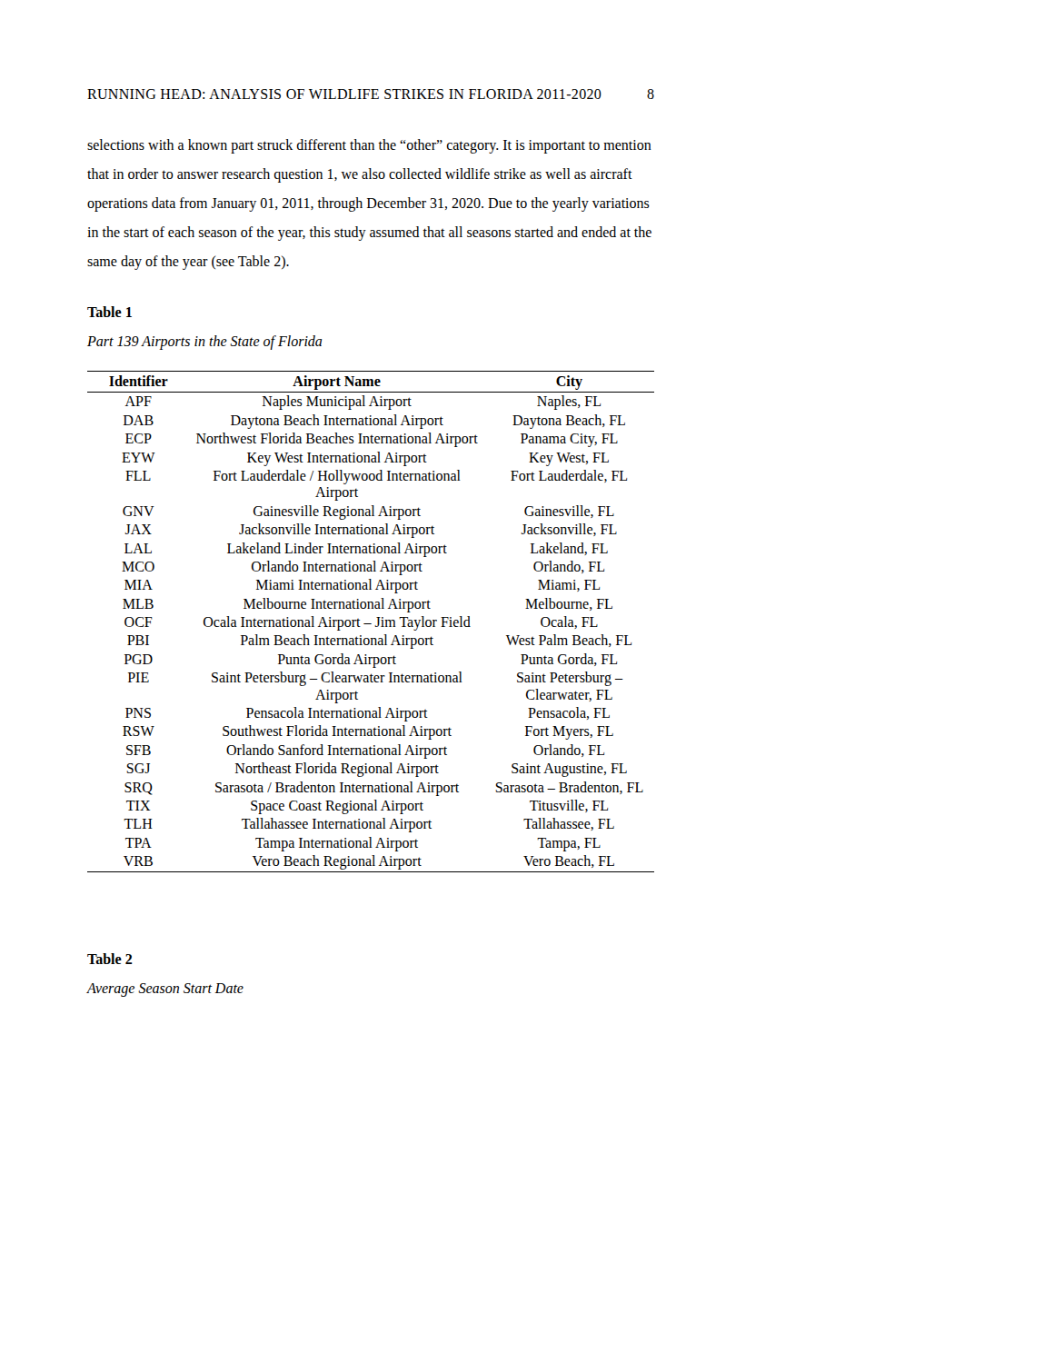Running head: Analysis of Wildlife Strikes in Florida 2011-2020 8
selections with a known part struck different than the “other” category. It is important to mention that in order to answer research question 1, we also collected wildlife strike as well as aircraft operations data from January 01, 2011, through December 31, 2020. Due to the yearly variations in the start of each season of the year, this study assumed that all seasons started and ended at the same day of the year (see Table 2).
Table 1
Part 139 Airports in the State of Florida
| Identifier | Airport Name | City |
| --- | --- | --- |
| APF | Naples Municipal Airport | Naples, FL |
| DAB | Daytona Beach International Airport | Daytona Beach, FL |
| ECP | Northwest Florida Beaches International Airport | Panama City, FL |
| EYW | Key West International Airport | Key West, FL |
| FLL | Fort Lauderdale / Hollywood International Airport | Fort Lauderdale, FL |
| GNV | Gainesville Regional Airport | Gainesville, FL |
| JAX | Jacksonville International Airport | Jacksonville, FL |
| LAL | Lakeland Linder International Airport | Lakeland, FL |
| MCO | Orlando International Airport | Orlando, FL |
| MIA | Miami International Airport | Miami, FL |
| MLB | Melbourne International Airport | Melbourne, FL |
| OCF | Ocala International Airport – Jim Taylor Field | Ocala, FL |
| PBI | Palm Beach International Airport | West Palm Beach, FL |
| PGD | Punta Gorda Airport | Punta Gorda, FL |
| PIE | Saint Petersburg – Clearwater International Airport | Saint Petersburg – Clearwater, FL |
| PNS | Pensacola International Airport | Pensacola, FL |
| RSW | Southwest Florida International Airport | Fort Myers, FL |
| SFB | Orlando Sanford International Airport | Orlando, FL |
| SGJ | Northeast Florida Regional Airport | Saint Augustine, FL |
| SRQ | Sarasota / Bradenton International Airport | Sarasota – Bradenton, FL |
| TIX | Space Coast Regional Airport | Titusville, FL |
| TLH | Tallahassee International Airport | Tallahassee, FL |
| TPA | Tampa International Airport | Tampa, FL |
| VRB | Vero Beach Regional Airport | Vero Beach, FL |
Table 2
Average Season Start Date